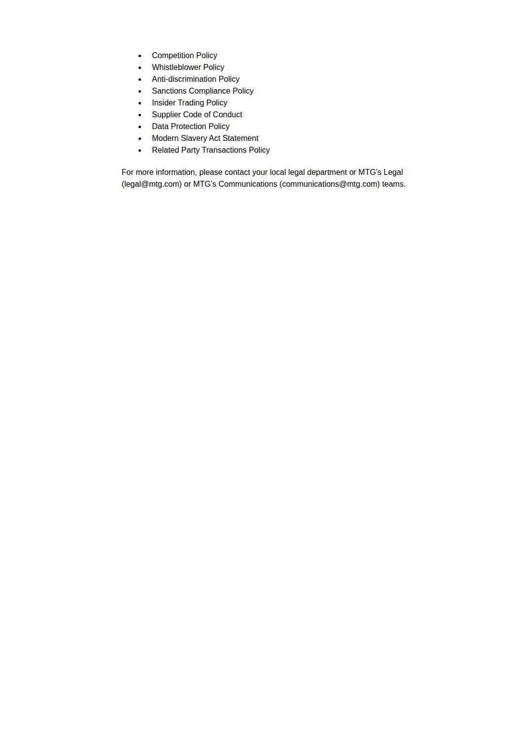Competition Policy
Whistleblower Policy
Anti-discrimination Policy
Sanctions Compliance Policy
Insider Trading Policy
Supplier Code of Conduct
Data Protection Policy
Modern Slavery Act Statement
Related Party Transactions Policy
For more information, please contact your local legal department or MTG’s Legal (legal@mtg.com) or MTG’s Communications (communications@mtg.com) teams.